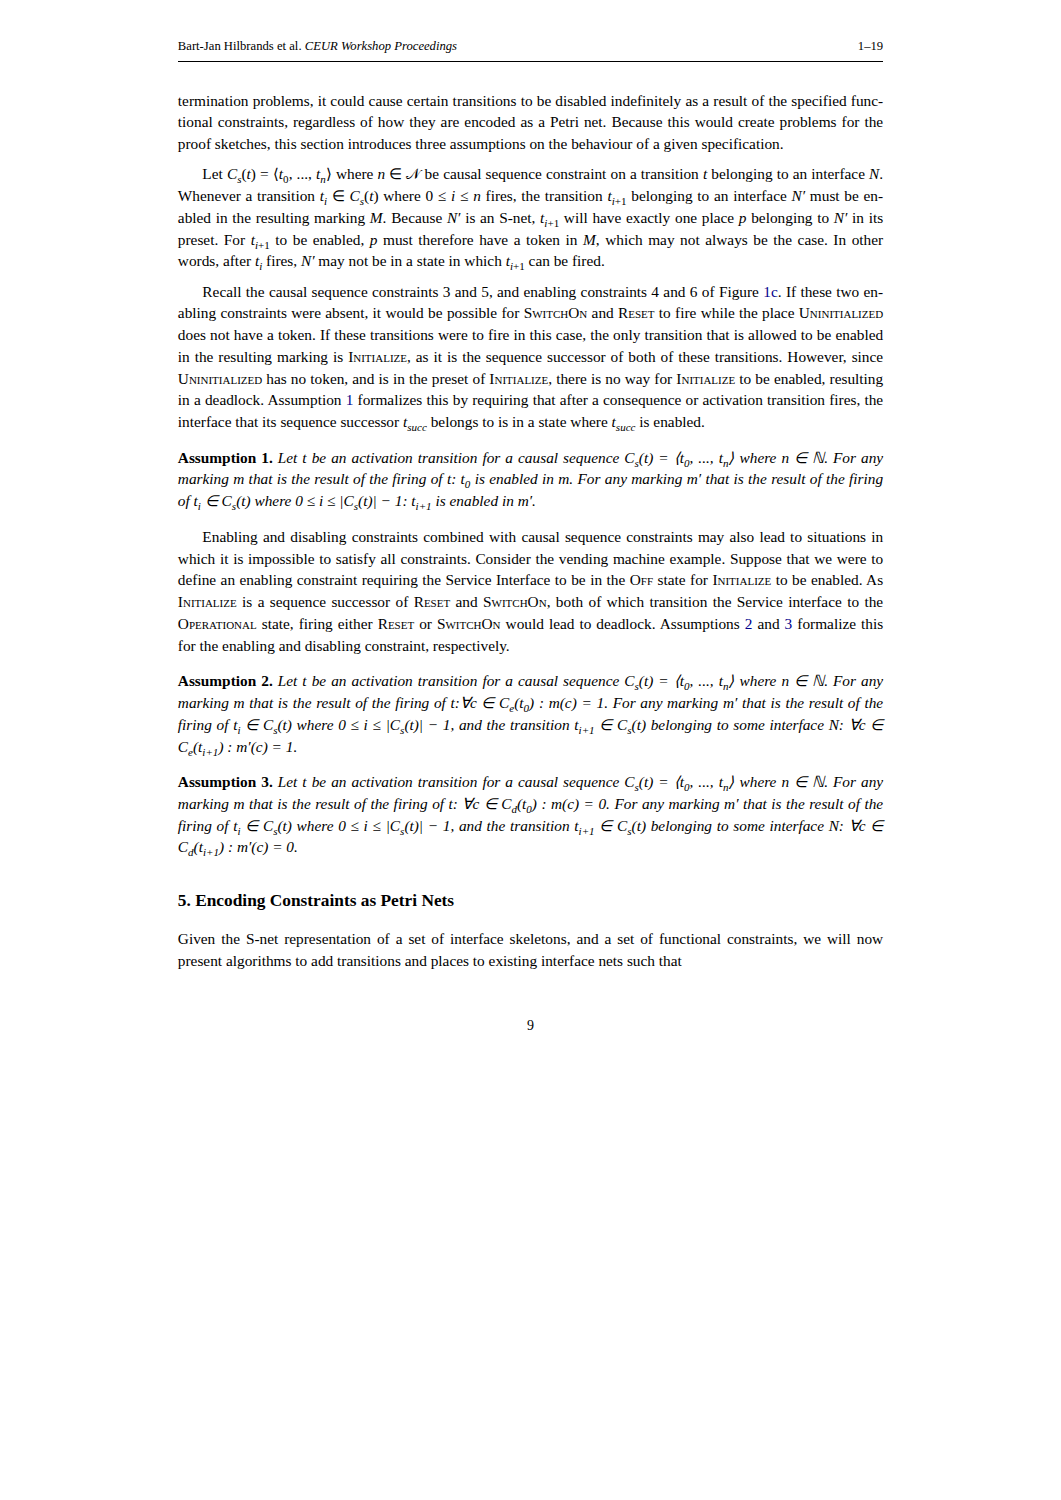Bart-Jan Hilbrands et al. CEUR Workshop Proceedings
1–19
termination problems, it could cause certain transitions to be disabled indefinitely as a result of the specified functional constraints, regardless of how they are encoded as a Petri net. Because this would create problems for the proof sketches, this section introduces three assumptions on the behaviour of a given specification.
Let Cs(t) = ⟨t0, ..., tn⟩ where n ∈ 𝒩 be causal sequence constraint on a transition t belonging to an interface N. Whenever a transition ti ∈ Cs(t) where 0 ≤ i ≤ n fires, the transition ti+1 belonging to an interface N′ must be enabled in the resulting marking M. Because N′ is an S-net, ti+1 will have exactly one place p belonging to N′ in its preset. For ti+1 to be enabled, p must therefore have a token in M, which may not always be the case. In other words, after ti fires, N′ may not be in a state in which ti+1 can be fired.
Recall the causal sequence constraints 3 and 5, and enabling constraints 4 and 6 of Figure 1c. If these two enabling constraints were absent, it would be possible for SwitchOn and Reset to fire while the place Uninitialized does not have a token. If these transitions were to fire in this case, the only transition that is allowed to be enabled in the resulting marking is Initialize, as it is the sequence successor of both of these transitions. However, since Uninitialized has no token, and is in the preset of Initialize, there is no way for Initialize to be enabled, resulting in a deadlock. Assumption 1 formalizes this by requiring that after a consequence or activation transition fires, the interface that its sequence successor tsucc belongs to is in a state where tsucc is enabled.
Assumption 1. Let t be an activation transition for a causal sequence Cs(t) = ⟨t0, ..., tn⟩ where n ∈ ℕ. For any marking m that is the result of the firing of t: t0 is enabled in m. For any marking m′ that is the result of the firing of ti ∈ Cs(t) where 0 ≤ i ≤ |Cs(t)| − 1: ti+1 is enabled in m′.
Enabling and disabling constraints combined with causal sequence constraints may also lead to situations in which it is impossible to satisfy all constraints. Consider the vending machine example. Suppose that we were to define an enabling constraint requiring the Service Interface to be in the Off state for Initialize to be enabled. As Initialize is a sequence successor of Reset and SwitchOn, both of which transition the Service interface to the Operational state, firing either Reset or SwitchOn would lead to deadlock. Assumptions 2 and 3 formalize this for the enabling and disabling constraint, respectively.
Assumption 2. Let t be an activation transition for a causal sequence Cs(t) = ⟨t0, ..., tn⟩ where n ∈ ℕ. For any marking m that is the result of the firing of t:∀c ∈ Ce(t0) : m(c) = 1. For any marking m′ that is the result of the firing of ti ∈ Cs(t) where 0 ≤ i ≤ |Cs(t)| − 1, and the transition ti+1 ∈ Cs(t) belonging to some interface N: ∀c ∈ Ce(ti+1) : m′(c) = 1.
Assumption 3. Let t be an activation transition for a causal sequence Cs(t) = ⟨t0, ..., tn⟩ where n ∈ ℕ. For any marking m that is the result of the firing of t: ∀c ∈ Cd(t0) : m(c) = 0. For any marking m′ that is the result of the firing of ti ∈ Cs(t) where 0 ≤ i ≤ |Cs(t)| − 1, and the transition ti+1 ∈ Cs(t) belonging to some interface N: ∀c ∈ Cd(ti+1) : m′(c) = 0.
5. Encoding Constraints as Petri Nets
Given the S-net representation of a set of interface skeletons, and a set of functional constraints, we will now present algorithms to add transitions and places to existing interface nets such that
9